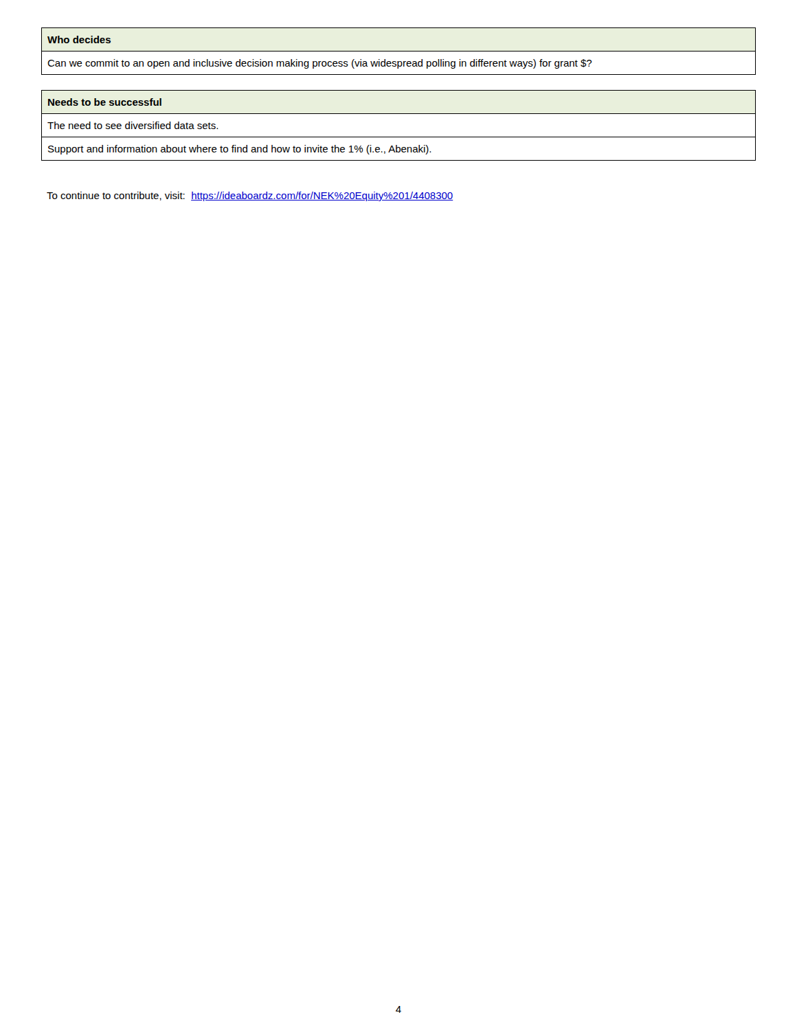| Who decides |
| Can we commit to an open and inclusive decision making process (via widespread polling in different ways) for grant $? |
| Needs to be successful |
| The need to see diversified data sets. |
| Support and information about where to find and how to invite the 1% (i.e., Abenaki). |
To continue to contribute, visit: https://ideaboardz.com/for/NEK%20Equity%201/4408300
4